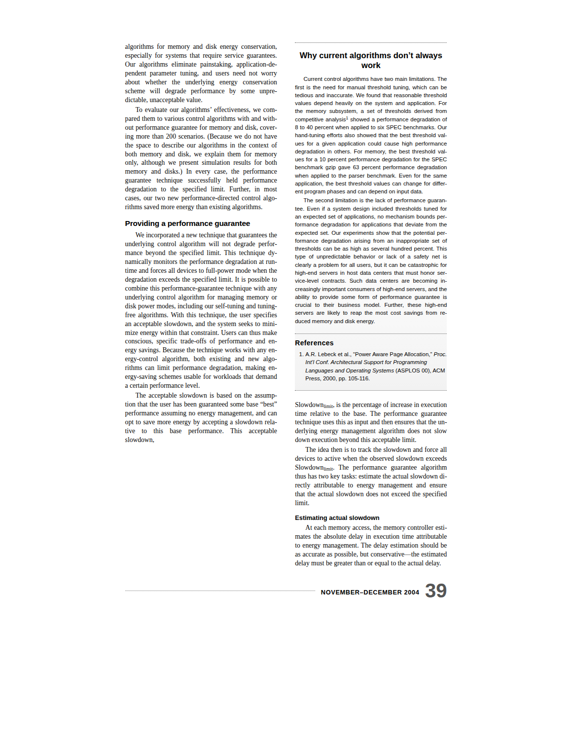algorithms for memory and disk energy conservation, especially for systems that require service guarantees. Our algorithms eliminate painstaking, application-dependent parameter tuning, and users need not worry about whether the underlying energy conservation scheme will degrade performance by some unpredictable, unacceptable value.
To evaluate our algorithms’ effectiveness, we compared them to various control algorithms with and without performance guarantee for memory and disk, covering more than 200 scenarios. (Because we do not have the space to describe our algorithms in the context of both memory and disk, we explain them for memory only, although we present simulation results for both memory and disks.) In every case, the performance guarantee technique successfully held performance degradation to the specified limit. Further, in most cases, our two new performance-directed control algorithms saved more energy than existing algorithms.
Providing a performance guarantee
We incorporated a new technique that guarantees the underlying control algorithm will not degrade performance beyond the specified limit. This technique dynamically monitors the performance degradation at runtime and forces all devices to full-power mode when the degradation exceeds the specified limit. It is possible to combine this performance-guarantee technique with any underlying control algorithm for managing memory or disk power modes, including our self-tuning and tuning-free algorithms. With this technique, the user specifies an acceptable slowdown, and the system seeks to minimize energy within that constraint. Users can thus make conscious, specific trade-offs of performance and energy savings. Because the technique works with any energy-control algorithm, both existing and new algorithms can limit performance degradation, making energy-saving schemes usable for workloads that demand a certain performance level.
The acceptable slowdown is based on the assumption that the user has been guaranteed some base “best” performance assuming no energy management, and can opt to save more energy by accepting a slowdown relative to this base performance. This acceptable slowdown,
Why current algorithms don’t always work
Current control algorithms have two main limitations. The first is the need for manual threshold tuning, which can be tedious and inaccurate. We found that reasonable threshold values depend heavily on the system and application. For the memory subsystem, a set of thresholds derived from competitive analysis1 showed a performance degradation of 8 to 40 percent when applied to six SPEC benchmarks. Our hand-tuning efforts also showed that the best threshold values for a given application could cause high performance degradation in others. For memory, the best threshold values for a 10 percent performance degradation for the SPEC benchmark gzip gave 63 percent performance degradation when applied to the parser benchmark. Even for the same application, the best threshold values can change for different program phases and can depend on input data.
The second limitation is the lack of performance guarantee. Even if a system design included thresholds tuned for an expected set of applications, no mechanism bounds performance degradation for applications that deviate from the expected set. Our experiments show that the potential performance degradation arising from an inappropriate set of thresholds can be as high as several hundred percent. This type of unpredictable behavior or lack of a safety net is clearly a problem for all users, but it can be catastrophic for high-end servers in host data centers that must honor service-level contracts. Such data centers are becoming increasingly important consumers of high-end servers, and the ability to provide some form of performance guarantee is crucial to their business model. Further, these high-end servers are likely to reap the most cost savings from reduced memory and disk energy.
References
A.R. Lebeck et al., “Power Aware Page Allocation,” Proc. Int’l Conf. Architectural Support for Programming Languages and Operating Systems (ASPLOS 00), ACM Press, 2000, pp. 105-116.
Slowdownlimit, is the percentage of increase in execution time relative to the base. The performance guarantee technique uses this as input and then ensures that the underlying energy management algorithm does not slow down execution beyond this acceptable limit.
The idea then is to track the slowdown and force all devices to active when the observed slowdown exceeds Slowdownlimit. The performance guarantee algorithm thus has two key tasks: estimate the actual slowdown directly attributable to energy management and ensure that the actual slowdown does not exceed the specified limit.
Estimating actual slowdown
At each memory access, the memory controller estimates the absolute delay in execution time attributable to energy management. The delay estimation should be as accurate as possible, but conservative—the estimated delay must be greater than or equal to the actual delay.
NOVEMBER–DECEMBER 2004
39